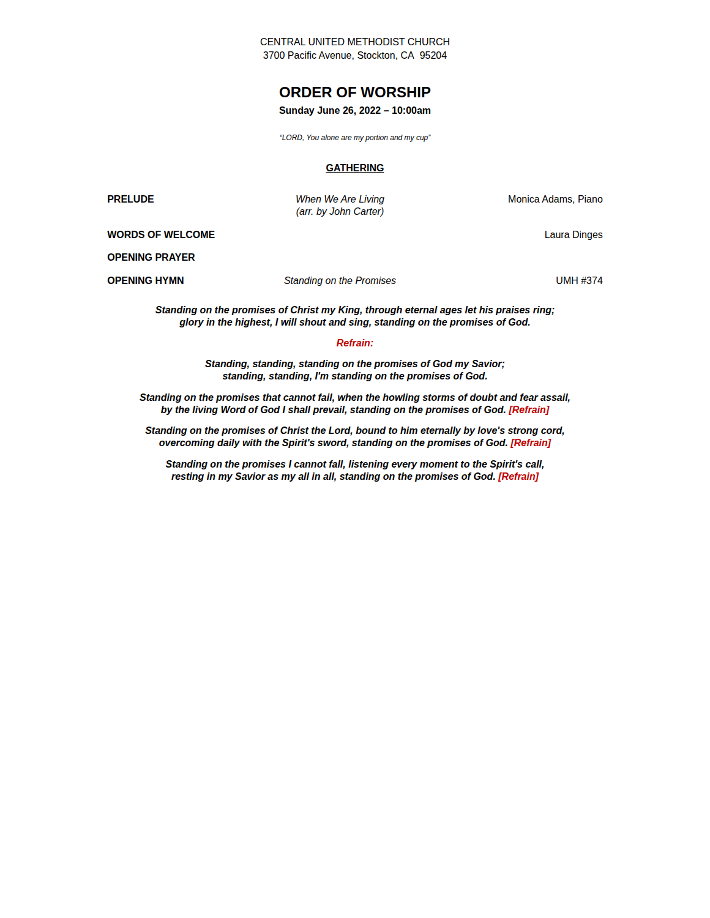CENTRAL UNITED METHODIST CHURCH
3700 Pacific Avenue, Stockton, CA 95204
ORDER OF WORSHIP
Sunday June 26, 2022 – 10:00am
“LORD, You alone are my portion and my cup”
GATHERING
| Prelude | When We Are Living (arr. by John Carter) | Monica Adams, Piano |
| Words of Welcome | | Laura Dinges |
| Opening Prayer | | |
| Opening Hymn | Standing on the Promises | UMH #374 |
Standing on the promises of Christ my King, through eternal ages let his praises ring;
glory in the highest, I will shout and sing, standing on the promises of God.
Refrain:
Standing, standing, standing on the promises of God my Savior;
standing, standing, I'm standing on the promises of God.
Standing on the promises that cannot fail, when the howling storms of doubt and fear assail,
by the living Word of God I shall prevail, standing on the promises of God. [Refrain]
Standing on the promises of Christ the Lord, bound to him eternally by love's strong cord,
overcoming daily with the Spirit's sword, standing on the promises of God. [Refrain]
Standing on the promises I cannot fall, listening every moment to the Spirit's call,
resting in my Savior as my all in all, standing on the promises of God. [Refrain]